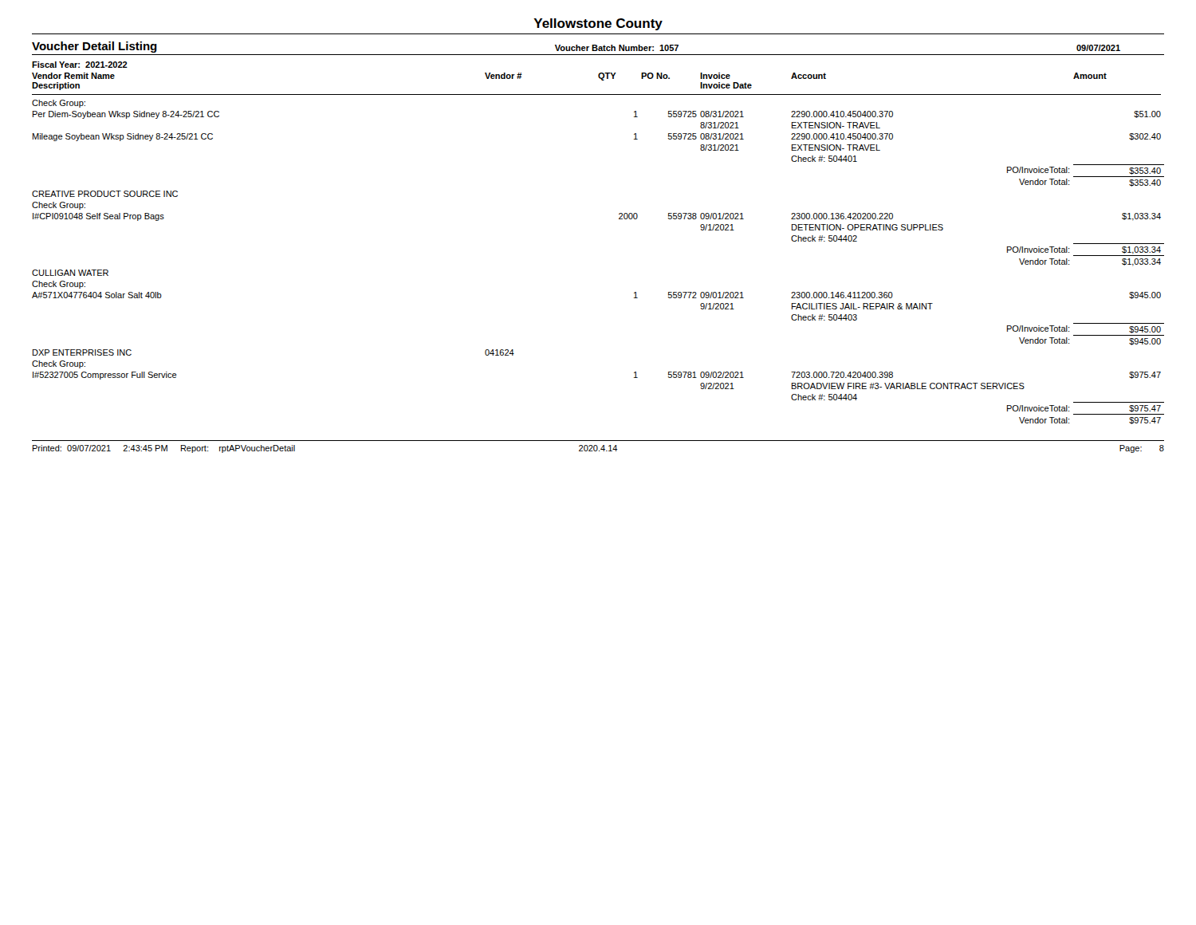Yellowstone County
Voucher Detail Listing
Voucher Batch Number: 1057
09/07/2021
Fiscal Year: 2021-2022
| Vendor Remit Name Description | Vendor # | QTY | PO No. | Invoice Invoice Date | Account | Amount |
| --- | --- | --- | --- | --- | --- | --- |
| Check Group: | | | | | | |
| Per Diem-Soybean Wksp Sidney 8-24-25/21 CC | | 1 | 559725 | 08/31/2021 | 2290.000.410.450400.370 | $51.00 |
| | | | | 8/31/2021 | EXTENSION- TRAVEL | |
| Mileage Soybean Wksp Sidney 8-24-25/21 CC | | 1 | 559725 | 08/31/2021 | 2290.000.410.450400.370 | $302.40 |
| | | | | 8/31/2021 | EXTENSION- TRAVEL | |
| | Check #: 504401 | |
| | PO/InvoiceTotal: | $353.40 |
| | Vendor Total: | $353.40 |
| CREATIVE PRODUCT SOURCE INC | | | | | | |
| Check Group: | | | | | | |
| I#CPI091048 Self Seal Prop Bags | | 2000 | 559738 | 09/01/2021 | 2300.000.136.420200.220 | $1,033.34 |
| | | | | 9/1/2021 | DETENTION- OPERATING SUPPLIES | |
| | Check #: 504402 | |
| | PO/InvoiceTotal: | $1,033.34 |
| | Vendor Total: | $1,033.34 |
| CULLIGAN WATER | | | | | | |
| Check Group: | | | | | | |
| A#571X04776404 Solar Salt 40lb | | 1 | 559772 | 09/01/2021 | 2300.000.146.411200.360 | $945.00 |
| | | | | 9/1/2021 | FACILITIES JAIL- REPAIR & MAINT | |
| | Check #: 504403 | |
| | PO/InvoiceTotal: | $945.00 |
| | Vendor Total: | $945.00 |
| DXP ENTERPRISES INC | 041624 | | | | | |
| Check Group: | | | | | | |
| I#52327005 Compressor Full Service | | 1 | 559781 | 09/02/2021 | 7203.000.720.420400.398 | $975.47 |
| | | | | 9/2/2021 | BROADVIEW FIRE #3- VARIABLE CONTRACT SERVICES | |
| | Check #: 504404 | |
| | PO/InvoiceTotal: | $975.47 |
| | Vendor Total: | $975.47 |
Printed: 09/07/2021 2:43:45 PM Report: rptAPVoucherDetail
2020.4.14
Page: 8